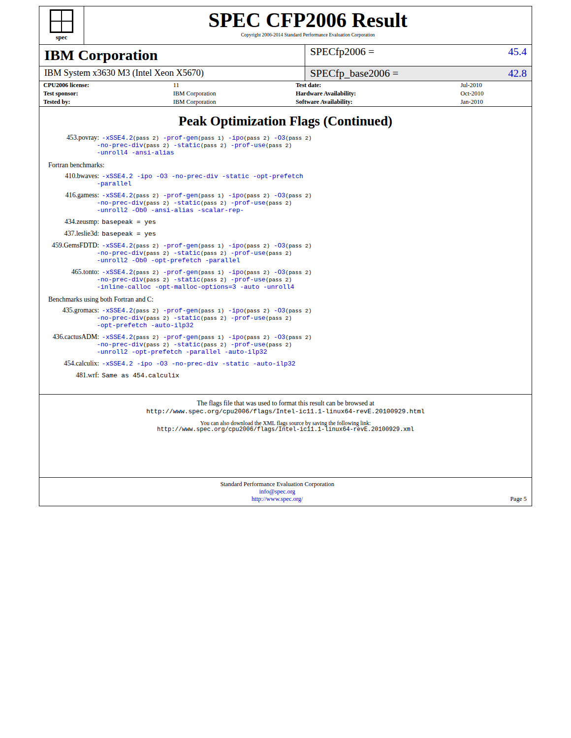spec
SPEC CFP2006 Result
Copyright 2006-2014 Standard Performance Evaluation Corporation
IBM Corporation
SPECfp2006 =45.4
IBM System x3630 M3 (Intel Xeon X5670)
SPECfp_base2006 =42.8
| CPU2006 license: | 11 | Test date: | Jul-2010 |
| Test sponsor: | IBM Corporation | Hardware Availability: | Oct-2010 |
| Tested by: | IBM Corporation | Software Availability: | Jan-2010 |
Peak Optimization Flags (Continued)
453.povray:-xSSE4.2(pass 2) -prof-gen(pass 1) -ipo(pass 2) -O3(pass 2) -no-prec-div(pass 2) -static(pass 2) -prof-use(pass 2) -unroll4 -ansi-alias
Fortran benchmarks:
410.bwaves:-xSSE4.2 -ipo -O3 -no-prec-div -static -opt-prefetch -parallel
416.gamess:-xSSE4.2(pass 2) -prof-gen(pass 1) -ipo(pass 2) -O3(pass 2) -no-prec-div(pass 2) -static(pass 2) -prof-use(pass 2) -unroll2 -Ob0 -ansi-alias -scalar-rep-
434.zeusmp: basepeak = yes
437.leslie3d: basepeak = yes
459.GemsFDTD:-xSSE4.2(pass 2) -prof-gen(pass 1) -ipo(pass 2) -O3(pass 2) -no-prec-div(pass 2) -static(pass 2) -prof-use(pass 2) -unroll2 -Ob0 -opt-prefetch -parallel
465.tonto:-xSSE4.2(pass 2) -prof-gen(pass 1) -ipo(pass 2) -O3(pass 2) -no-prec-div(pass 2) -static(pass 2) -prof-use(pass 2) -inline-calloc -opt-malloc-options=3 -auto -unroll4
Benchmarks using both Fortran and C:
435.gromacs:-xSSE4.2(pass 2) -prof-gen(pass 1) -ipo(pass 2) -O3(pass 2) -no-prec-div(pass 2) -static(pass 2) -prof-use(pass 2) -opt-prefetch -auto-ilp32
436.cactusADM:-xSSE4.2(pass 2) -prof-gen(pass 1) -ipo(pass 2) -O3(pass 2) -no-prec-div(pass 2) -static(pass 2) -prof-use(pass 2) -unroll2 -opt-prefetch -parallel -auto-ilp32
454.calculix:-xSSE4.2 -ipo -O3 -no-prec-div -static -auto-ilp32
481.wrf: Same as 454.calculix
The flags file that was used to format this result can be browsed at
http://www.spec.org/cpu2006/flags/Intel-ic11.1-linux64-revE.20100929.html
You can also download the XML flags source by saving the following link:
http://www.spec.org/cpu2006/flags/Intel-ic11.1-linux64-revE.20100929.xml
Standard Performance Evaluation Corporation
info@spec.org
http://www.spec.org/
Page 5